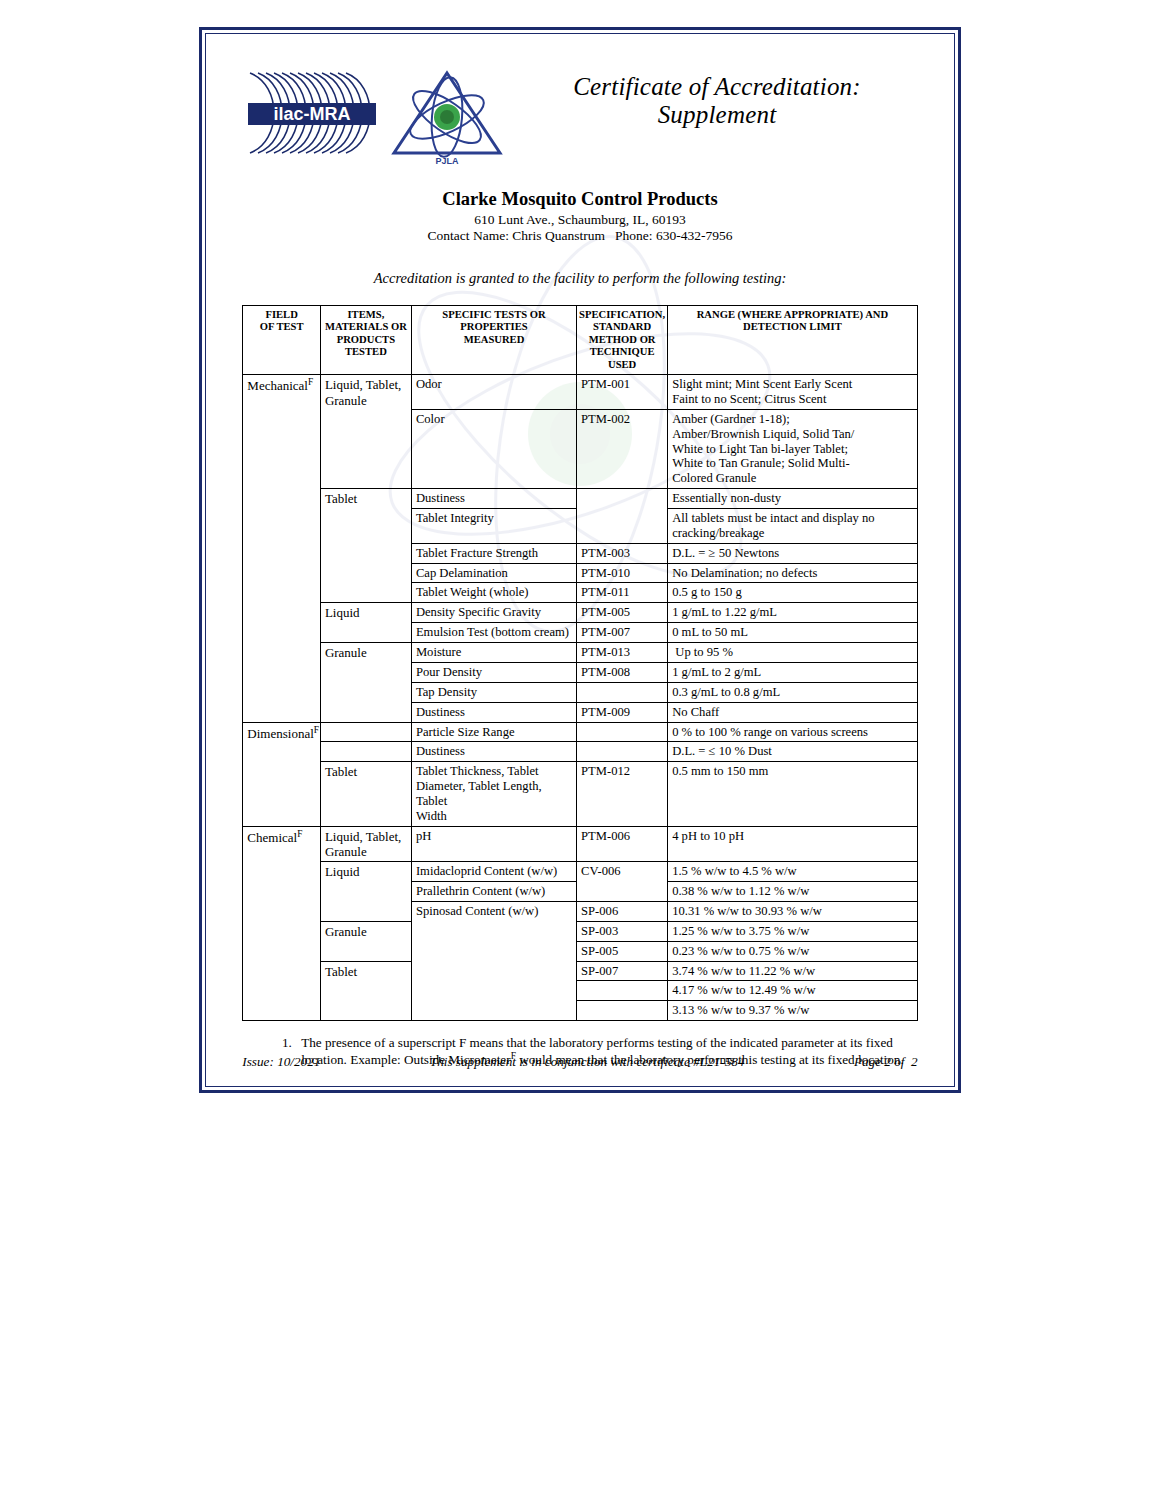ilac-MRA PJLA
Certificate of Accreditation: Supplement
Clarke Mosquito Control Products
610 Lunt Ave., Schaumburg, IL, 60193
Contact Name: Chris Quanstrum Phone: 630-432-7956
Accreditation is granted to the facility to perform the following testing:
| Field of Test | Items, Materials or Products Tested | Specific Tests or Properties Measured | Specification, Standard Method or Technique Used | Range (where appropriate) and Detection Limit |
| --- | --- | --- | --- | --- |
| Mechanical F | Liquid, Tablet, Granule | Odor | PTM-001 | Slight mint; Mint Scent Early Scent Faint to no Scent; Citrus Scent |
| Color | PTM-002 | Amber (Gardner 1-18); Amber/Brownish Liquid, Solid Tan/ White to Light Tan bi-layer Tablet; White to Tan Granule; Solid Multi- Colored Granule |
| Tablet | Dustiness | | Essentially non-dusty |
| Tablet Integrity | All tablets must be intact and display no cracking/breakage |
| Tablet Fracture Strength | PTM-003 | D.L. = ≥ 50 Newtons |
| Cap Delamination | PTM-010 | No Delamination; no defects |
| Tablet Weight (whole) | PTM-011 | 0.5 g to 150 g |
| Liquid | Density Specific Gravity | PTM-005 | 1 g/mL to 1.22 g/mL |
| Emulsion Test (bottom cream) | PTM-007 | 0 mL to 50 mL |
| Granule | Moisture | PTM-013 | Up to 95 % |
| Pour Density | PTM-008 | 1 g/mL to 2 g/mL |
| Tap Density | | 0.3 g/mL to 0.8 g/mL |
| Dustiness | PTM-009 | No Chaff |
| Dimensional F | | Particle Size Range | | 0 % to 100 % range on various screens |
| | Dustiness | | D.L. = ≤ 10 % Dust |
| Tablet | Tablet Thickness, Tablet Diameter, Tablet Length, Tablet Width | PTM-012 | 0.5 mm to 150 mm |
| Chemical F | Liquid, Tablet, Granule | pH | PTM-006 | 4 pH to 10 pH |
| Liquid | Imidacloprid Content (w/w) | CV-006 | 1.5 % w/w to 4.5 % w/w |
| Prallethrin Content (w/w) | 0.38 % w/w to 1.12 % w/w |
| Spinosad Content (w/w) | SP-006 | 10.31 % w/w to 30.93 % w/w |
| Granule | SP-003 | 1.25 % w/w to 3.75 % w/w |
| SP-005 | 0.23 % w/w to 0.75 % w/w |
| Tablet | SP-007 | 3.74 % w/w to 11.22 % w/w |
| | 4.17 % w/w to 12.49 % w/w |
| | 3.13 % w/w to 9.37 % w/w |
The presence of a superscript F means that the laboratory performs testing of the indicated parameter at its fixed location. Example: Outside MicrometerF would mean that the laboratory performs this testing at its fixed location.
Issue: 10/2021
This supplement is in conjunction with certificate #L21-584
Page 2 of 2